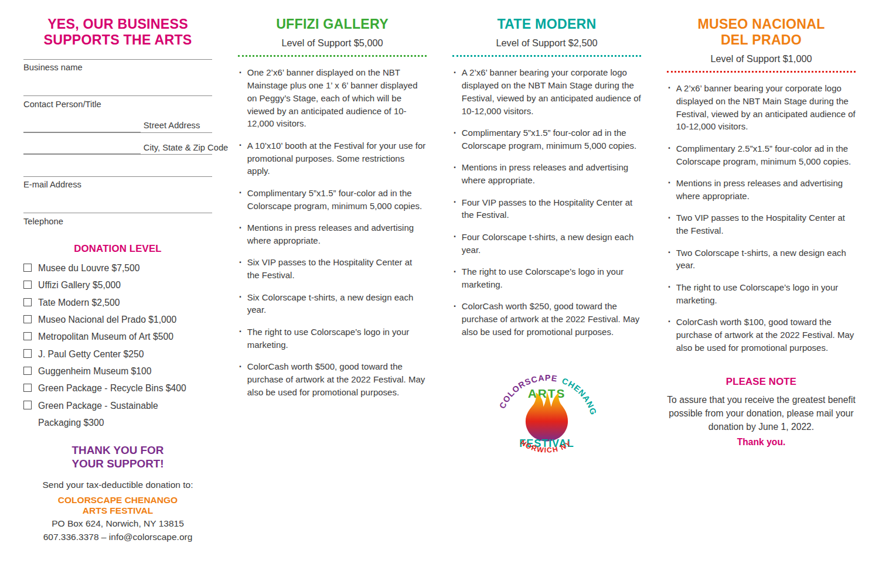Yes, Our Business
Supports the Arts
Business name
Contact Person/Title
Street Address
City, State & Zip Code
E-mail Address
Telephone
Donation Level
Musee du Louvre $7,500
Uffizi Gallery $5,000
Tate Modern $2,500
Museo Nacional del Prado $1,000
Metropolitan Museum of Art $500
J. Paul Getty Center $250
Guggenheim Museum $100
Green Package - Recycle Bins $400
Green Package - Sustainable
Packaging $300
Thank you for
your support!
Send your tax-deductible donation to: Colorscape Chenango
Arts Festival PO Box 624, Norwich, NY 13815
607.336.3378 – info@colorscape.org
Uffizi Gallery
Level of Support $5,000
One 2’x6’ banner displayed on the NBT Mainstage plus one 1’ x 6’ banner displayed on Peggy’s Stage, each of which will be viewed by an anticipated audience of 10-12,000 visitors.
A 10’x10’ booth at the Festival for your use for promotional purposes. Some restrictions apply.
Complimentary 5”x1.5” four-color ad in the Colorscape program, minimum 5,000 copies.
Mentions in press releases and advertising where appropriate.
Six VIP passes to the Hospitality Center at the Festival.
Six Colorscape t-shirts, a new design each year.
The right to use Colorscape’s logo in your marketing.
ColorCash worth $500, good toward the purchase of artwork at the 2022 Festival. May also be used for promotional purposes.
Tate Modern
Level of Support $2,500
A 2’x6’ banner bearing your corporate logo displayed on the NBT Main Stage during the Festival, viewed by an anticipated audience of 10-12,000 visitors.
Complimentary 5”x1.5” four-color ad in the Colorscape program, minimum 5,000 copies.
Mentions in press releases and advertising where appropriate.
Four VIP passes to the Hospitality Center at the Festival.
Four Colorscape t-shirts, a new design each year.
The right to use Colorscape’s logo in your marketing.
ColorCash worth $250, good toward the purchase of artwork at the 2022 Festival. May also be used for promotional purposes.
COLORSCAPE CHENANGO ARTS FESTIVAL NORWICH NY
Museo Nacional
del Prado
Level of Support $1,000
A 2’x6’ banner bearing your corporate logo displayed on the NBT Main Stage during the Festival, viewed by an anticipated audience of 10-12,000 visitors.
Complimentary 2.5”x1.5” four-color ad in the Colorscape program, minimum 5,000 copies.
Mentions in press releases and advertising where appropriate.
Two VIP passes to the Hospitality Center at the Festival.
Two Colorscape t-shirts, a new design each year.
The right to use Colorscape’s logo in your marketing.
ColorCash worth $100, good toward the purchase of artwork at the 2022 Festival. May also be used for promotional purposes.
Please Note
To assure that you receive the greatest benefit possible from your donation, please mail your donation by June 1, 2022. Thank you.